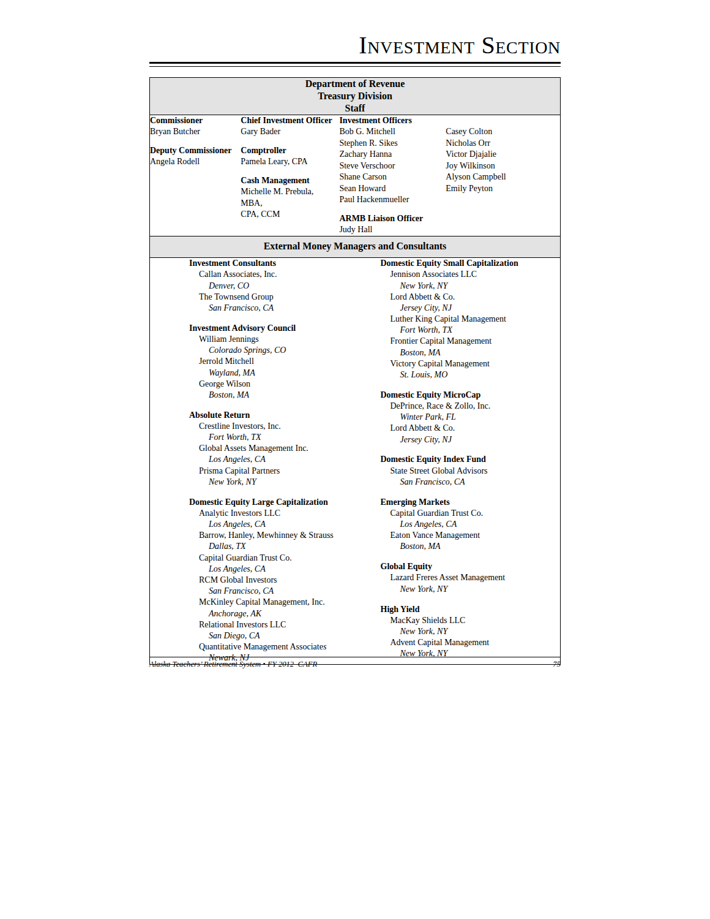Investment Section
| Department of Revenue Treasury Division Staff |
| / Commissioner Bryan Butcher Deputy Commissioner Angela Rodell / Chief Investment Officer Gary Bader Comptroller Pamela Leary, CPA Cash Management Michelle M. Prebula, MBA, CPA, CCM / Investment Officers Bob G. Mitchell Stephen R. Sikes Zachary Hanna Steve Verschoor Shane Carson Sean Howard Paul Hackenmueller ARMB Liaison Officer Judy Hall / Casey Colton Nicholas Orr Victor Djajalie Joy Wilkinson Alyson Campbell Emily Peyton / |
| External Money Managers and Consultants |
| / Investment Consultants Callan Associates, Inc. Denver, CO The Townsend Group San Francisco, CA Investment Advisory Council William Jennings Colorado Springs, CO Jerrold Mitchell Wayland, MA George Wilson Boston, MA Absolute Return Crestline Investors, Inc. Fort Worth, TX Global Assets Management Inc. Los Angeles, CA Prisma Capital Partners New York, NY Domestic Equity Large Capitalization Analytic Investors LLC Los Angeles, CA Barrow, Hanley, Mewhinney & Strauss Dallas, TX Capital Guardian Trust Co. Los Angeles, CA RCM Global Investors San Francisco, CA McKinley Capital Management, Inc. Anchorage, AK Relational Investors LLC San Diego, CA Quantitative Management Associate s Newark, NJ / Domestic Equity Small Capitalization Jennison Associates LLC New York, NY Lord Abbett & Co. Jersey City, NJ Luther King Capital Management Fort Worth, TX Frontier Capital Management Boston, MA Victory Capital Management St. Louis, MO Domestic Equity MicroCap DePrince, Race & Zollo, Inc. Winter Park, FL Lord Abbett & Co. Jersey City, NJ Domestic Equity Index Fund State Street Global Advisors San Francisco, CA Emerging Markets Capital Guardian Trust Co. Los Angeles, CA Eaton Vance Management Boston, MA Global Equity Lazard Freres Asset Management New York, NY High Yield MacKay Shields LLC New York, NY Advent Capital Management New York, NY / |
Alaska Teachers’ Retirement System • FY 2012 CAFR 75